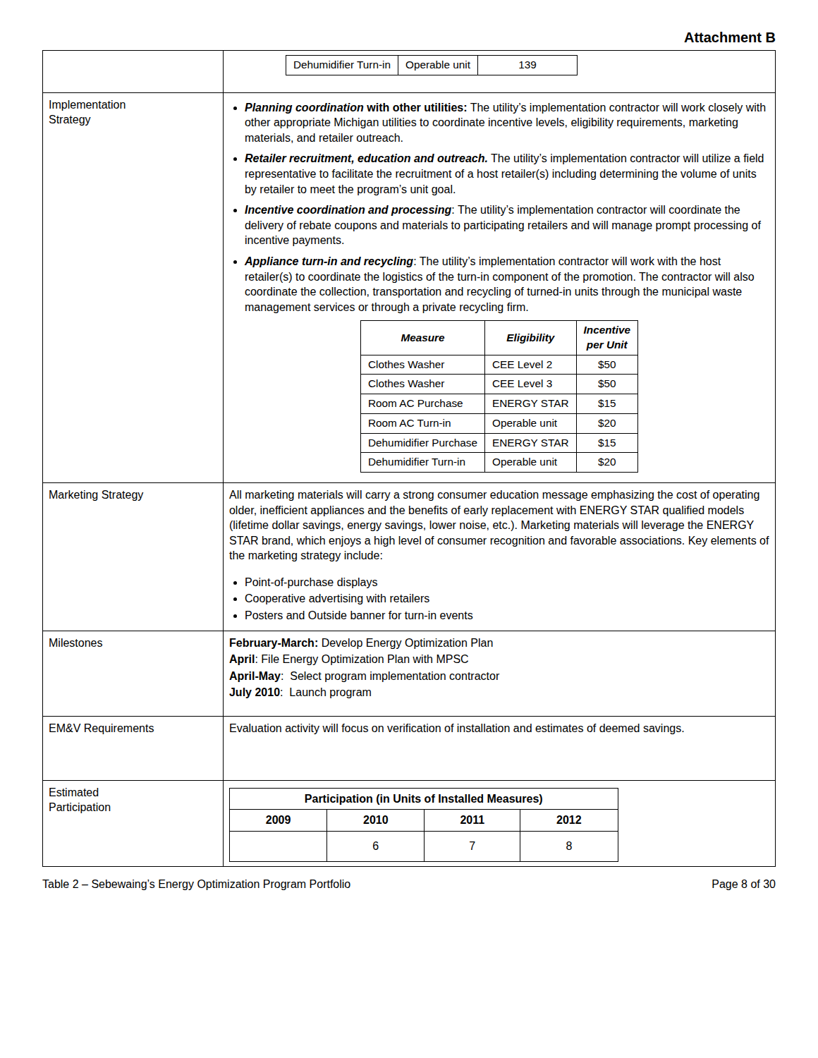Attachment B
| | / Dehumidifier Turn-in / Operable unit / 139 / |
| Implementation Strategy | Planning coordination with other utilities: The utility’s implementation contractor will work closely with other appropriate Michigan utilities to coordinate incentive levels, eligibility requirements, marketing materials, and retailer outreach. Retailer recruitment, education and outreach. The utility’s implementation contractor will utilize a field representative to facilitate the recruitment of a host retailer(s) including determining the volume of units by retailer to meet the program’s unit goal. Incentive coordination and processing : The utility’s implementation contractor will coordinate the delivery of rebate coupons and materials to participating retailers and will manage prompt processing of incentive payments. Appliance turn-in and recycling : The utility’s implementation contractor will work with the host retailer(s) to coordinate the logistics of the turn-in component of the promotion. The contractor will also coordinate the collection, transportation and recycling of turned-in units through the municipal waste management services or through a private recycling firm. / Measure / Eligibility / Incentive per Unit / / --- / --- / --- / / Clothes Washer / CEE Level 2 / $50 / / Clothes Washer / CEE Level 3 / $50 / / Room AC Purchase / ENERGY STAR / $15 / / Room AC Turn-in / Operable unit / $20 / / Dehumidifier Purchase / ENERGY STAR / $15 / / Dehumidifier Turn-in / Operable unit / $20 / |
| Marketing Strategy | All marketing materials will carry a strong consumer education message emphasizing the cost of operating older, inefficient appliances and the benefits of early replacement with ENERGY STAR qualified models (lifetime dollar savings, energy savings, lower noise, etc.). Marketing materials will leverage the ENERGY STAR brand, which enjoys a high level of consumer recognition and favorable associations. Key elements of the marketing strategy include: Point-of-purchase displays Cooperative advertising with retailers Posters and Outside banner for turn-in events |
| Milestones | February-March: Develop Energy Optimization Plan April : File Energy Optimization Plan with MPSC April-May : Select program implementation contractor July 2010 : Launch program |
| EM&V Requirements | Evaluation activity will focus on verification of installation and estimates of deemed savings. |
| Estimated Participation | / Participation (in Units of Installed Measures) / / 2009 / 2010 / 2011 / 2012 / / / 6 / 7 / 8 / |
Table 2 – Sebewaing’s Energy Optimization Program Portfolio Page 8 of 30